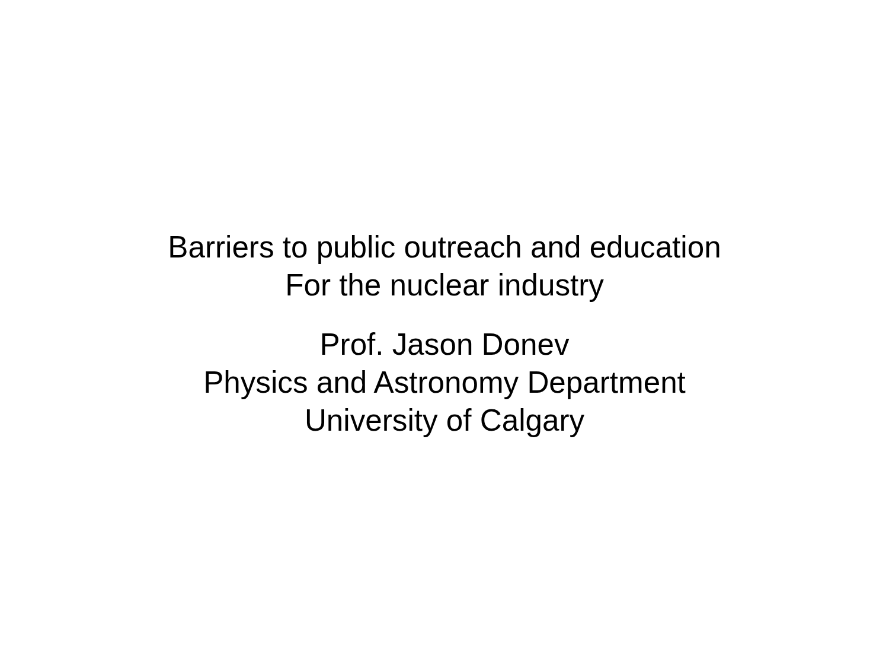Barriers to public outreach and education
For the nuclear industry
Prof. Jason Donev
Physics and Astronomy Department
University of Calgary